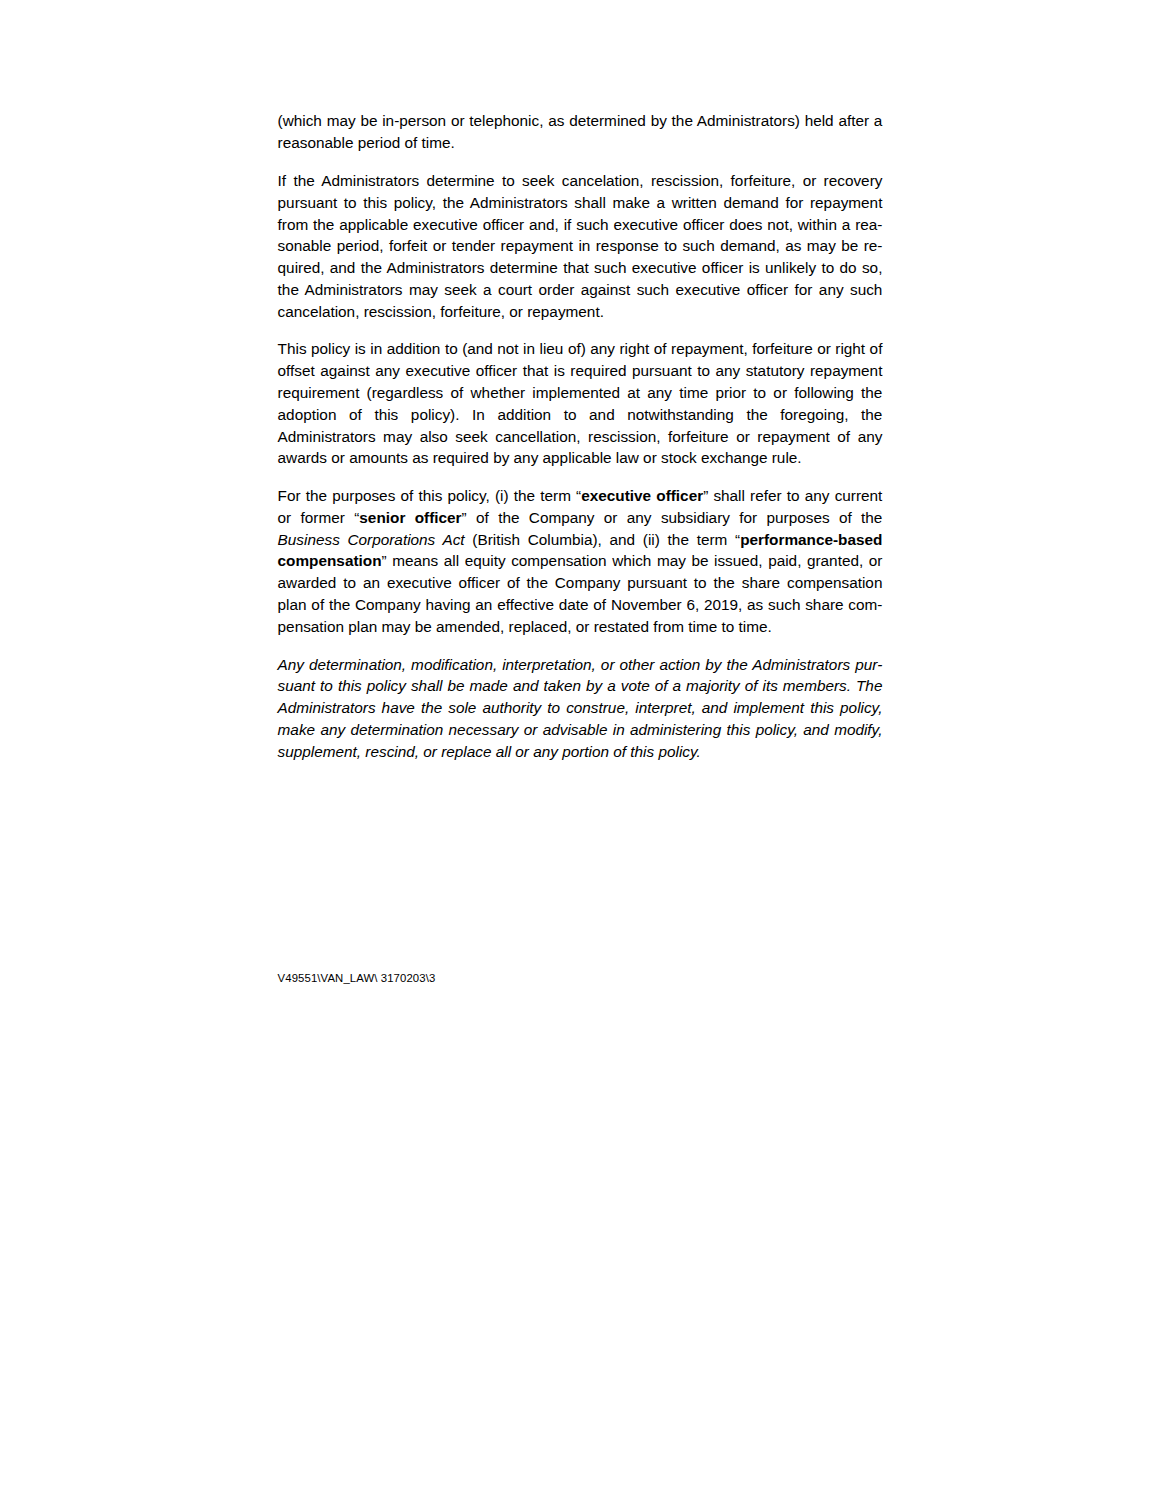(which may be in-person or telephonic, as determined by the Administrators) held after a reasonable period of time.
If the Administrators determine to seek cancelation, rescission, forfeiture, or recovery pursuant to this policy, the Administrators shall make a written demand for repayment from the applicable executive officer and, if such executive officer does not, within a reasonable period, forfeit or tender repayment in response to such demand, as may be required, and the Administrators determine that such executive officer is unlikely to do so, the Administrators may seek a court order against such executive officer for any such cancelation, rescission, forfeiture, or repayment.
This policy is in addition to (and not in lieu of) any right of repayment, forfeiture or right of offset against any executive officer that is required pursuant to any statutory repayment requirement (regardless of whether implemented at any time prior to or following the adoption of this policy). In addition to and notwithstanding the foregoing, the Administrators may also seek cancellation, rescission, forfeiture or repayment of any awards or amounts as required by any applicable law or stock exchange rule.
For the purposes of this policy, (i) the term “executive officer” shall refer to any current or former “senior officer” of the Company or any subsidiary for purposes of the Business Corporations Act (British Columbia), and (ii) the term “performance-based compensation” means all equity compensation which may be issued, paid, granted, or awarded to an executive officer of the Company pursuant to the share compensation plan of the Company having an effective date of November 6, 2019, as such share compensation plan may be amended, replaced, or restated from time to time.
Any determination, modification, interpretation, or other action by the Administrators pursuant to this policy shall be made and taken by a vote of a majority of its members. The Administrators have the sole authority to construe, interpret, and implement this policy, make any determination necessary or advisable in administering this policy, and modify, supplement, rescind, or replace all or any portion of this policy.
V49551\VAN_LAW\ 3170203\3